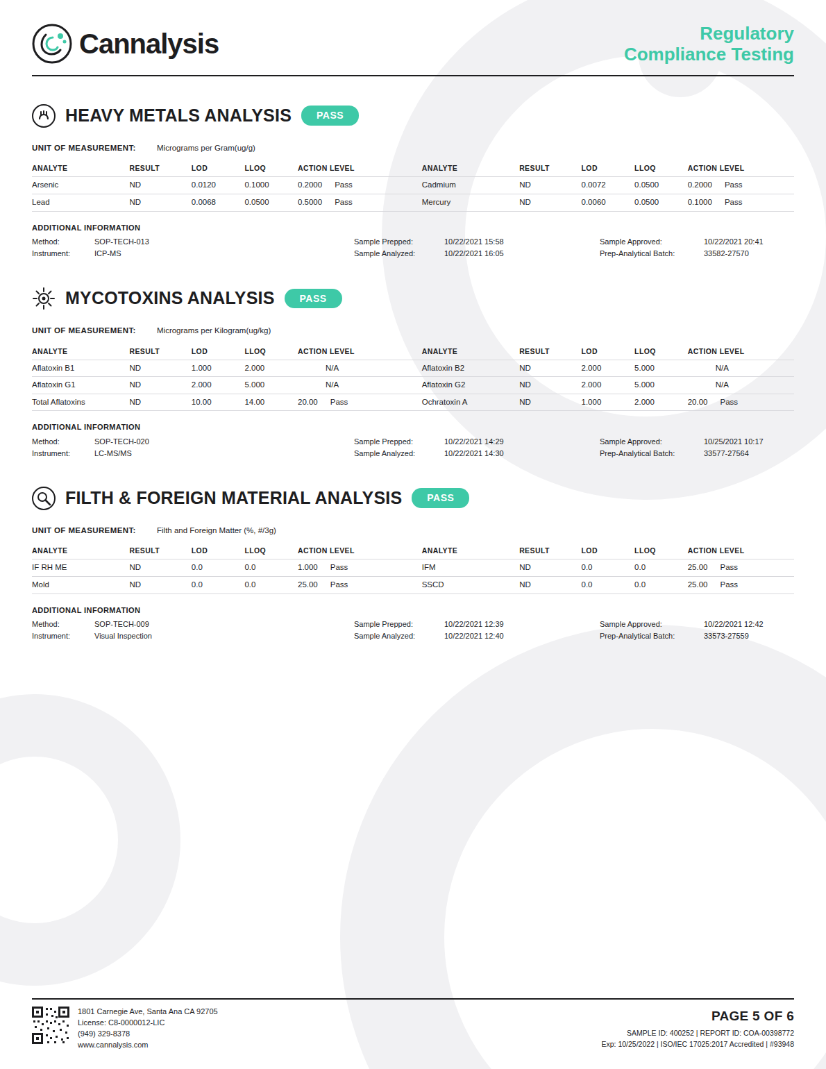Cannalysis
Regulatory
Compliance Testing
HEAVY METALS ANALYSIS
PASS
UNIT OF MEASUREMENT: Micrograms per Gram(ug/g)
| ANALYTE | RESULT | LOD | LLOQ | ACTION LEVEL | | ANALYTE | RESULT | LOD | LLOQ | ACTION LEVEL |
| --- | --- | --- | --- | --- | --- | --- | --- | --- | --- | --- |
| Arsenic | ND | 0.0120 | 0.1000 | 0.2000 Pass | | Cadmium | ND | 0.0072 | 0.0500 | 0.2000 Pass |
| Lead | ND | 0.0068 | 0.0500 | 0.5000 Pass | | Mercury | ND | 0.0060 | 0.0500 | 0.1000 Pass |
ADDITIONAL INFORMATION
Method:
SOP-TECH-013
Sample Prepped:
10/22/2021 15:58
Sample Approved:
10/22/2021 20:41
Instrument:
ICP-MS
Sample Analyzed:
10/22/2021 16:05
Prep-Analytical Batch:
33582-27570
MYCOTOXINS ANALYSIS
PASS
UNIT OF MEASUREMENT: Micrograms per Kilogram(ug/kg)
| ANALYTE | RESULT | LOD | LLOQ | ACTION LEVEL | | ANALYTE | RESULT | LOD | LLOQ | ACTION LEVEL |
| --- | --- | --- | --- | --- | --- | --- | --- | --- | --- | --- |
| Aflatoxin B1 | ND | 1.000 | 2.000 | N/A | | Aflatoxin B2 | ND | 2.000 | 5.000 | N/A |
| Aflatoxin G1 | ND | 2.000 | 5.000 | N/A | | Aflatoxin G2 | ND | 2.000 | 5.000 | N/A |
| Total Aflatoxins | ND | 10.00 | 14.00 | 20.00 Pass | | Ochratoxin A | ND | 1.000 | 2.000 | 20.00 Pass |
ADDITIONAL INFORMATION
Method:
SOP-TECH-020
Sample Prepped:
10/22/2021 14:29
Sample Approved:
10/25/2021 10:17
Instrument:
LC-MS/MS
Sample Analyzed:
10/22/2021 14:30
Prep-Analytical Batch:
33577-27564
FILTH & FOREIGN MATERIAL ANALYSIS
PASS
UNIT OF MEASUREMENT: Filth and Foreign Matter (%, #/3g)
| ANALYTE | RESULT | LOD | LLOQ | ACTION LEVEL | | ANALYTE | RESULT | LOD | LLOQ | ACTION LEVEL |
| --- | --- | --- | --- | --- | --- | --- | --- | --- | --- | --- |
| IF RH ME | ND | 0.0 | 0.0 | 1.000 Pass | | IFM | ND | 0.0 | 0.0 | 25.00 Pass |
| Mold | ND | 0.0 | 0.0 | 25.00 Pass | | SSCD | ND | 0.0 | 0.0 | 25.00 Pass |
ADDITIONAL INFORMATION
Method:
SOP-TECH-009
Sample Prepped:
10/22/2021 12:39
Sample Approved:
10/22/2021 12:42
Instrument:
Visual Inspection
Sample Analyzed:
10/22/2021 12:40
Prep-Analytical Batch:
33573-27559
1801 Carnegie Ave, Santa Ana CA 92705
License: C8-0000012-LIC
(949) 329-8378
www.cannalysis.com
PAGE 5 OF 6
SAMPLE ID: 400252 | REPORT ID: COA-00398772
Exp: 10/25/2022 | ISO/IEC 17025:2017 Accredited | #93948